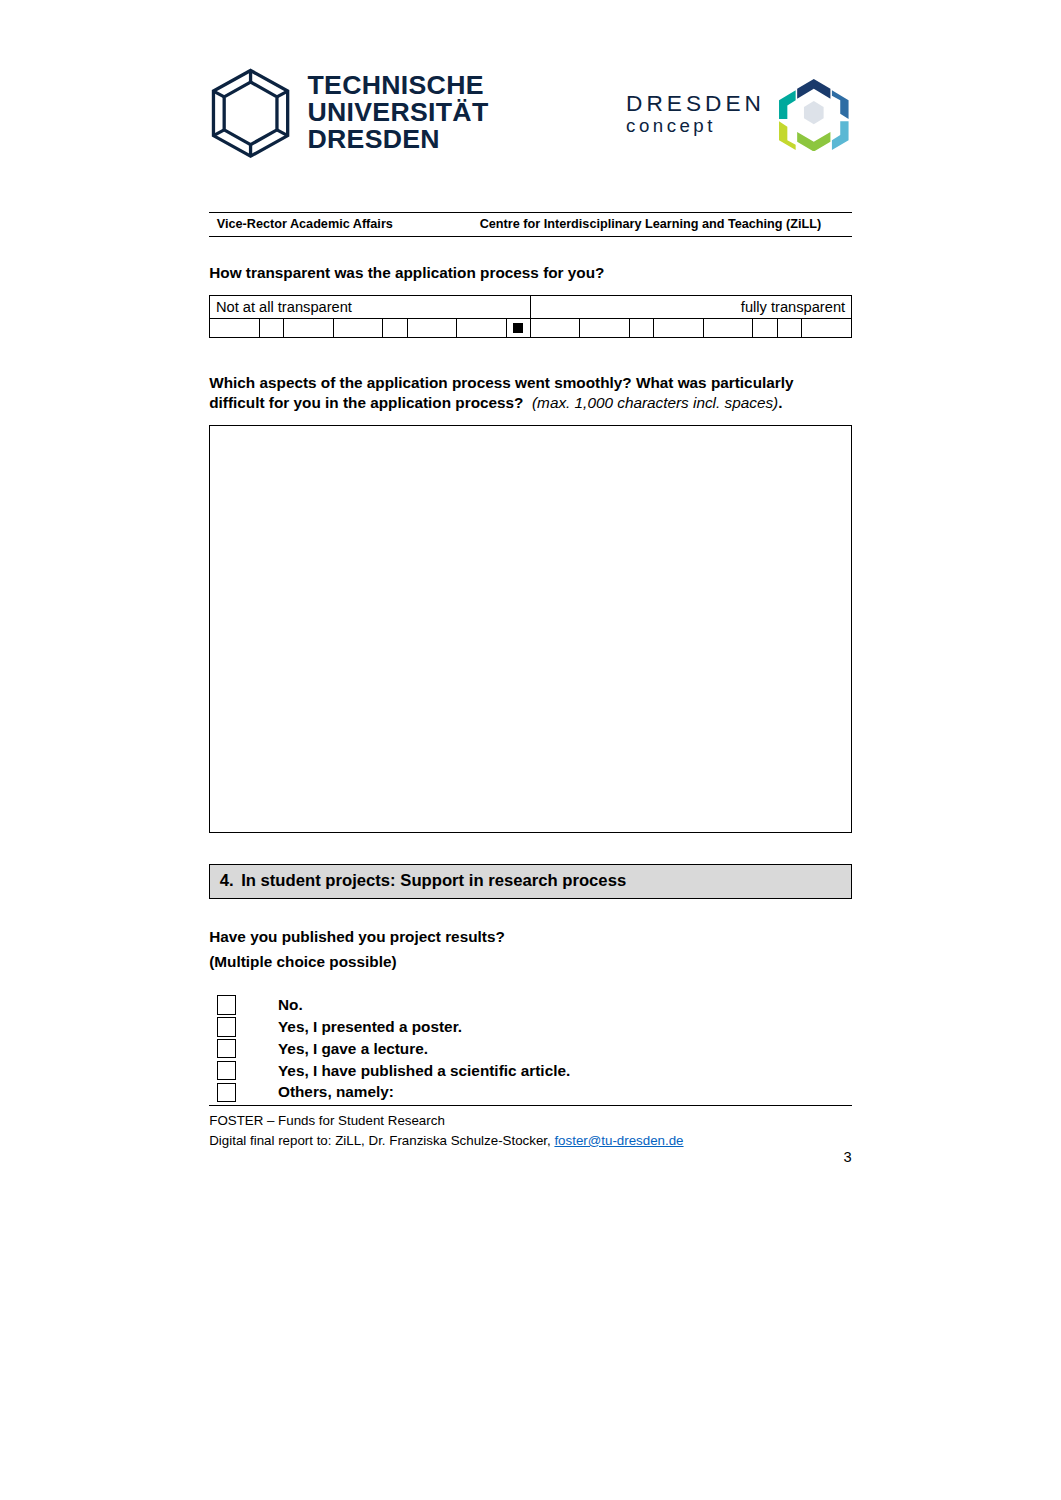TECHNISCHE
UNIVERSITÄT
DRESDEN
DRESDEN
concept
Vice-Rector Academic Affairs
Centre for Interdisciplinary Learning and Teaching (ZiLL)
How transparent was the application process for you?
| Not at all transparent | fully transparent |
Which aspects of the application process went smoothly? What was particularly difficult for you in the application process? (max. 1,000 characters incl. spaces).
4. In student projects: Support in research process
Have you published you project results?
(Multiple choice possible)
No.
Yes, I presented a poster.
Yes, I gave a lecture.
Yes, I have published a scientific article.
Others, namely:
FOSTER – Funds for Student Research
Digital final report to: ZiLL, Dr. Franziska Schulze-Stocker, foster@tu-dresden.de
3